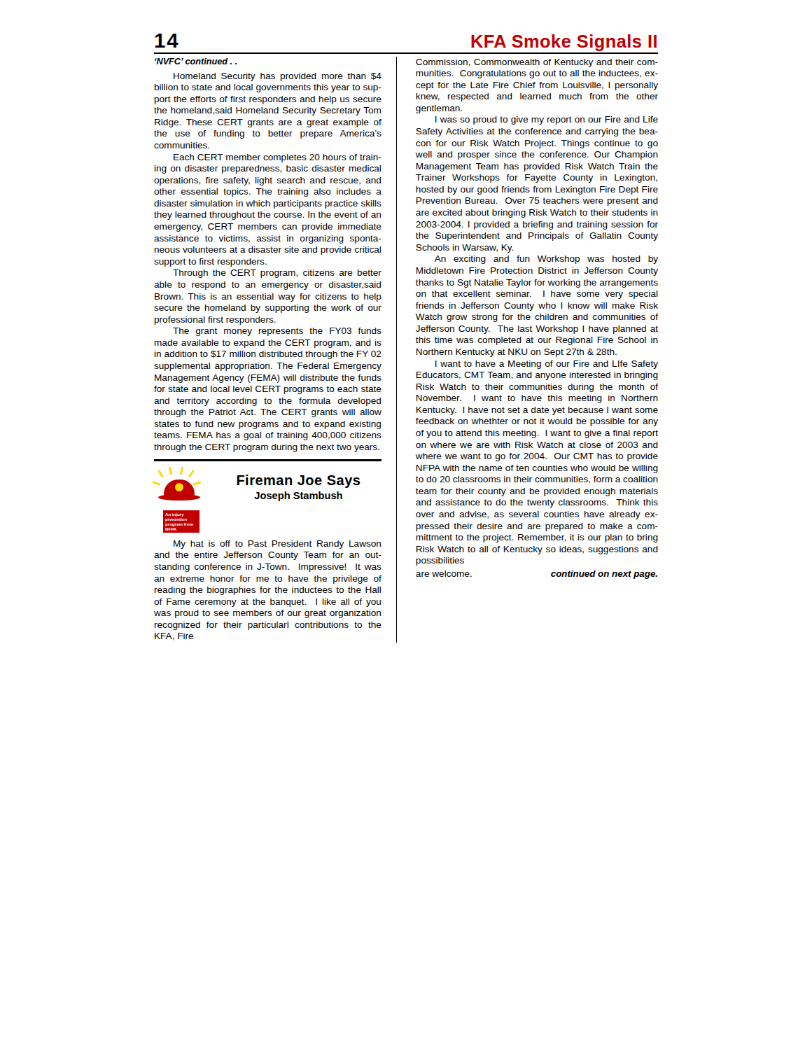14
KFA Smoke Signals II
‘NVFC’ continued . .
Homeland Security has provided more than $4 billion to state and local governments this year to support the efforts of first responders and help us secure the homeland,said Homeland Security Secretary Tom Ridge. These CERT grants are a great example of the use of funding to better prepare America’s communities.
Each CERT member completes 20 hours of training on disaster preparedness, basic disaster medical operations, fire safety, light search and rescue, and other essential topics. The training also includes a disaster simulation in which participants practice skills they learned throughout the course. In the event of an emergency, CERT members can provide immediate assistance to victims, assist in organizing spontaneous volunteers at a disaster site and provide critical support to first responders.
Through the CERT program, citizens are better able to respond to an emergency or disaster,said Brown. This is an essential way for citizens to help secure the homeland by supporting the work of our professional first responders.
The grant money represents the FY03 funds made available to expand the CERT program, and is in addition to $17 million distributed through the FY 02 supplemental appropriation. The Federal Emergency Management Agency (FEMA) will distribute the funds for state and local level CERT programs to each state and territory according to the formula developed through the Patriot Act. The CERT grants will allow states to fund new programs and to expand existing teams. FEMA has a goal of training 400,000 citizens through the CERT program during the next two years.
An injury prevention program from NFPA
Fireman Joe Says
Joseph Stambush
My hat is off to Past President Randy Lawson and the entire Jefferson County Team for an outstanding conference in J-Town. Impressive! It was an extreme honor for me to have the privilege of reading the biographies for the inductees to the Hall of Fame ceremony at the banquet. I like all of you was proud to see members of our great organization recognized for their particularl contributions to the KFA, Fire
Commission, Commonwealth of Kentucky and their communities. Congratulations go out to all the inductees, except for the Late Fire Chief from Louisville, I personally knew, respected and learned much from the other gentleman.
I was so proud to give my report on our Fire and Life Safety Activities at the conference and carrying the beacon for our Risk Watch Project. Things continue to go well and prosper since the conference. Our Champion Management Team has provided Risk Watch Train the Trainer Workshops for Fayette County in Lexington, hosted by our good friends from Lexington Fire Dept Fire Prevention Bureau. Over 75 teachers were present and are excited about bringing Risk Watch to their students in 2003-2004. I provided a briefing and training session for the Superintendent and Principals of Gallatin County Schools in Warsaw, Ky.
An exciting and fun Workshop was hosted by Middletown Fire Protection District in Jefferson County thanks to Sgt Natalie Taylor for working the arrangements on that excellent seminar. I have some very special friends in Jefferson County who I know will make Risk Watch grow strong for the children and communities of Jefferson County. The last Workshop I have planned at this time was completed at our Regional Fire School in Northern Kentucky at NKU on Sept 27th & 28th.
I want to have a Meeting of our Fire and LIfe Safety Educators, CMT Team, and anyone interested in bringing Risk Watch to their communities during the month of November. I want to have this meeting in Northern Kentucky. I have not set a date yet because I want some feedback on whethter or not it would be possible for any of you to attend this meeting. I want to give a final report on where we are with Risk Watch at close of 2003 and where we want to go for 2004. Our CMT has to provide NFPA with the name of ten counties who would be willing to do 20 classrooms in their communities, form a coalition team for their county and be provided enough materials and assistance to do the twenty classrooms. Think this over and advise, as several counties have already expressed their desire and are prepared to make a committment to the project. Remember, it is our plan to bring Risk Watch to all of Kentucky so ideas, suggestions and possibilities
are welcome. continued on next page.